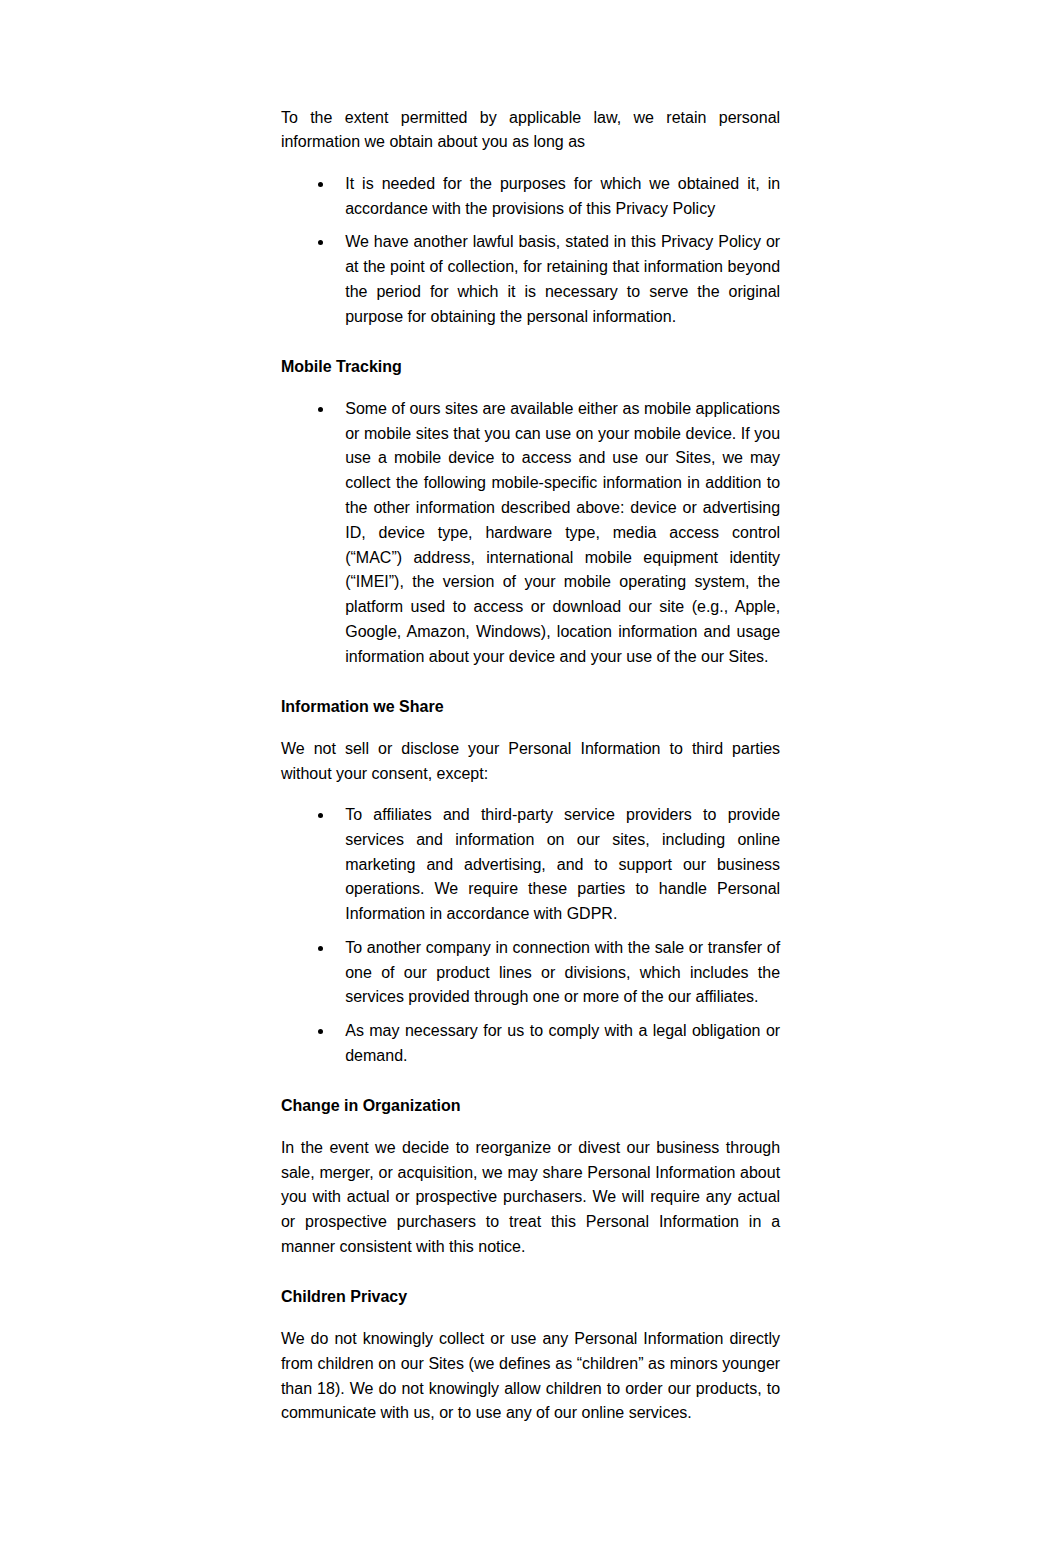To the extent permitted by applicable law, we retain personal information we obtain about you as long as
It is needed for the purposes for which we obtained it, in accordance with the provisions of this Privacy Policy
We have another lawful basis, stated in this Privacy Policy or at the point of collection, for retaining that information beyond the period for which it is necessary to serve the original purpose for obtaining the personal information.
Mobile Tracking
Some of ours sites are available either as mobile applications or mobile sites that you can use on your mobile device. If you use a mobile device to access and use our Sites, we may collect the following mobile-specific information in addition to the other information described above: device or advertising ID, device type, hardware type, media access control (“MAC”) address, international mobile equipment identity (“IMEI”), the version of your mobile operating system, the platform used to access or download our site (e.g., Apple, Google, Amazon, Windows), location information and usage information about your device and your use of the our Sites.
Information we Share
We not sell or disclose your Personal Information to third parties without your consent, except:
To affiliates and third-party service providers to provide services and information on our sites, including online marketing and advertising, and to support our business operations. We require these parties to handle Personal Information in accordance with GDPR.
To another company in connection with the sale or transfer of one of our product lines or divisions, which includes the services provided through one or more of the our affiliates.
As may necessary for us to comply with a legal obligation or demand.
Change in Organization
In the event we decide to reorganize or divest our business through sale, merger, or acquisition, we may share Personal Information about you with actual or prospective purchasers. We will require any actual or prospective purchasers to treat this Personal Information in a manner consistent with this notice.
Children Privacy
We do not knowingly collect or use any Personal Information directly from children on our Sites (we defines as “children” as minors younger than 18). We do not knowingly allow children to order our products, to communicate with us, or to use any of our online services.